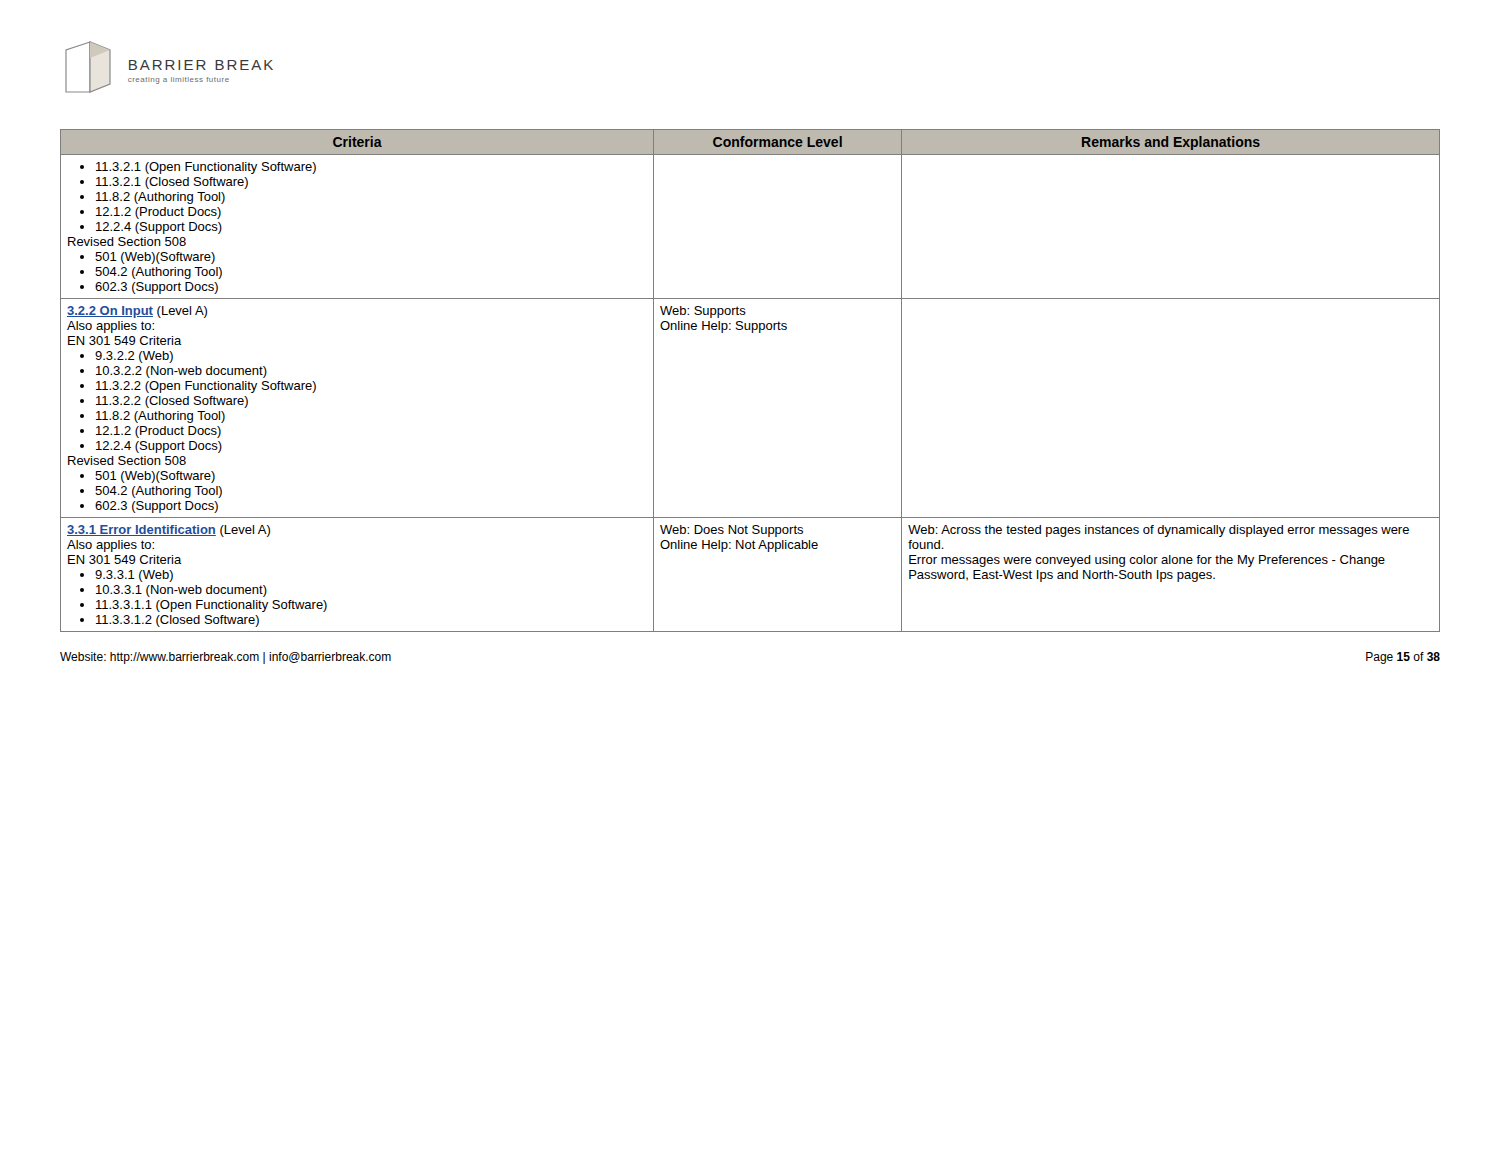BARRIER BREAK
creating a limitless future
| Criteria | Conformance Level | Remarks and Explanations |
| --- | --- | --- |
| 11.3.2.1 (Open Functionality Software) 11.3.2.1 (Closed Software) 11.8.2 (Authoring Tool) 12.1.2 (Product Docs) 12.2.4 (Support Docs) Revised Section 508 501 (Web)(Software) 504.2 (Authoring Tool) 602.3 (Support Docs) | | |
| 3.2.2 On Input (Level A) Also applies to: EN 301 549 Criteria 9.3.2.2 (Web) 10.3.2.2 (Non-web document) 11.3.2.2 (Open Functionality Software) 11.3.2.2 (Closed Software) 11.8.2 (Authoring Tool) 12.1.2 (Product Docs) 12.2.4 (Support Docs) Revised Section 508 501 (Web)(Software) 504.2 (Authoring Tool) 602.3 (Support Docs) | Web: Supports Online Help: Supports | |
| 3.3.1 Error Identification (Level A) Also applies to: EN 301 549 Criteria 9.3.3.1 (Web) 10.3.3.1 (Non-web document) 11.3.3.1.1 (Open Functionality Software) 11.3.3.1.2 (Closed Software) | Web: Does Not Supports Online Help: Not Applicable | Web: Across the tested pages instances of dynamically displayed error messages were found. Error messages were conveyed using color alone for the My Preferences - Change Password, East-West Ips and North-South Ips pages. |
Website: http://www.barrierbreak.com | info@barrierbreak.com
Page 15 of 38